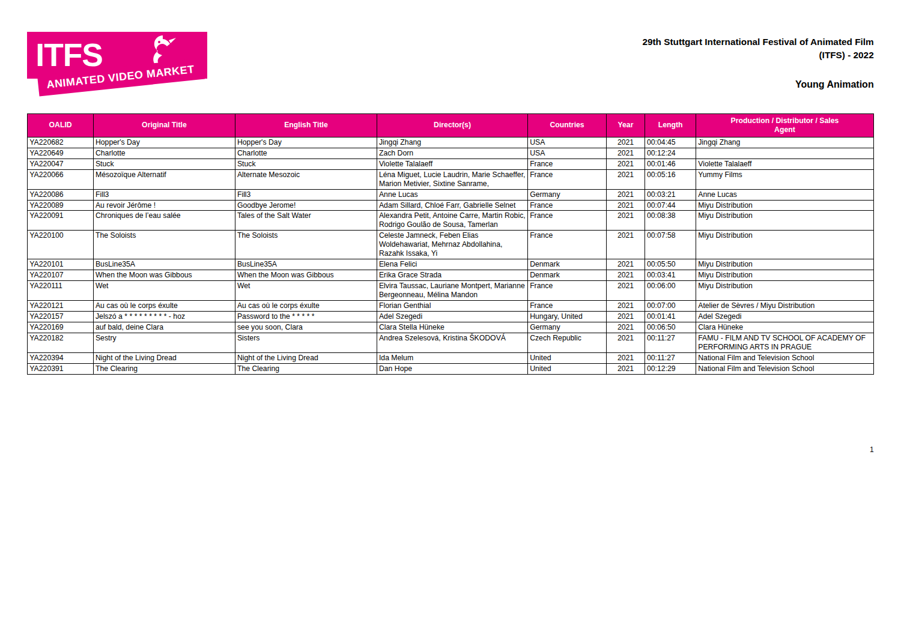ITFS
ANIMATED VIDEO MARKET
29th Stuttgart International Festival of Animated Film
(ITFS) - 2022
Young Animation
| OALID | Original Title | English Title | Director(s) | Countries | Year | Length | Production / Distributor / Sales Agent |
| --- | --- | --- | --- | --- | --- | --- | --- |
| YA220682 | Hopper's Day | Hopper's Day | Jingqi Zhang | USA | 2021 | 00:04:45 | Jingqi Zhang |
| YA220649 | Charlotte | Charlotte | Zach Dorn | USA | 2021 | 00:12:24 | |
| YA220047 | Stuck | Stuck | Violette Talalaeff | France | 2021 | 00:01:46 | Violette Talalaeff |
| YA220066 | Mésozoïque Alternatif | Alternate Mesozoic | Léna Miguet, Lucie Laudrin, Marie Schaeffer, Marion Metivier, Sixtine Sanrame, | France | 2021 | 00:05:16 | Yummy Films |
| YA220086 | Fill3 | Fill3 | Anne Lucas | Germany | 2021 | 00:03:21 | Anne Lucas |
| YA220089 | Au revoir Jérôme ! | Goodbye Jerome! | Adam Sillard, Chloé Farr, Gabrielle Selnet | France | 2021 | 00:07:44 | Miyu Distribution |
| YA220091 | Chroniques de l’eau salée | Tales of the Salt Water | Alexandra Petit, Antoine Carre, Martin Robic, Rodrigo Goulão de Sousa, Tamerlan | France | 2021 | 00:08:38 | Miyu Distribution |
| YA220100 | The Soloists | The Soloists | Celeste Jamneck, Feben Elias Woldehawariat, Mehrnaz Abdollahina, Razahk Issaka, Yi | France | 2021 | 00:07:58 | Miyu Distribution |
| YA220101 | BusLine35A | BusLine35A | Elena Felici | Denmark | 2021 | 00:05:50 | Miyu Distribution |
| YA220107 | When the Moon was Gibbous | When the Moon was Gibbous | Erika Grace Strada | Denmark | 2021 | 00:03:41 | Miyu Distribution |
| YA220111 | Wet | Wet | Elvira Taussac, Lauriane Montpert, Marianne Bergeonneau, Mélina Mandon | France | 2021 | 00:06:00 | Miyu Distribution |
| YA220121 | Au cas où le corps éxulte | Au cas où le corps éxulte | Florian Genthial | France | 2021 | 00:07:00 | Atelier de Sèvres / Miyu Distribution |
| YA220157 | Jelszó a * * * * * * * * * - hoz | Password to the * * * * * | Adel Szegedi | Hungary, United | 2021 | 00:01:41 | Adel Szegedi |
| YA220169 | auf bald, deine Clara | see you soon, Clara | Clara Stella Hüneke | Germany | 2021 | 00:06:50 | Clara Hüneke |
| YA220182 | Sestry | Sisters | Andrea Szelesová, Kristina ŠKODOVÁ | Czech Republic | 2021 | 00:11:27 | FAMU - FILM AND TV SCHOOL OF ACADEMY OF PERFORMING ARTS IN PRAGUE |
| YA220394 | Night of the Living Dread | Night of the Living Dread | Ida Melum | United | 2021 | 00:11:27 | National Film and Television School |
| YA220391 | The Clearing | The Clearing | Dan Hope | United | 2021 | 00:12:29 | National Film and Television School |
1